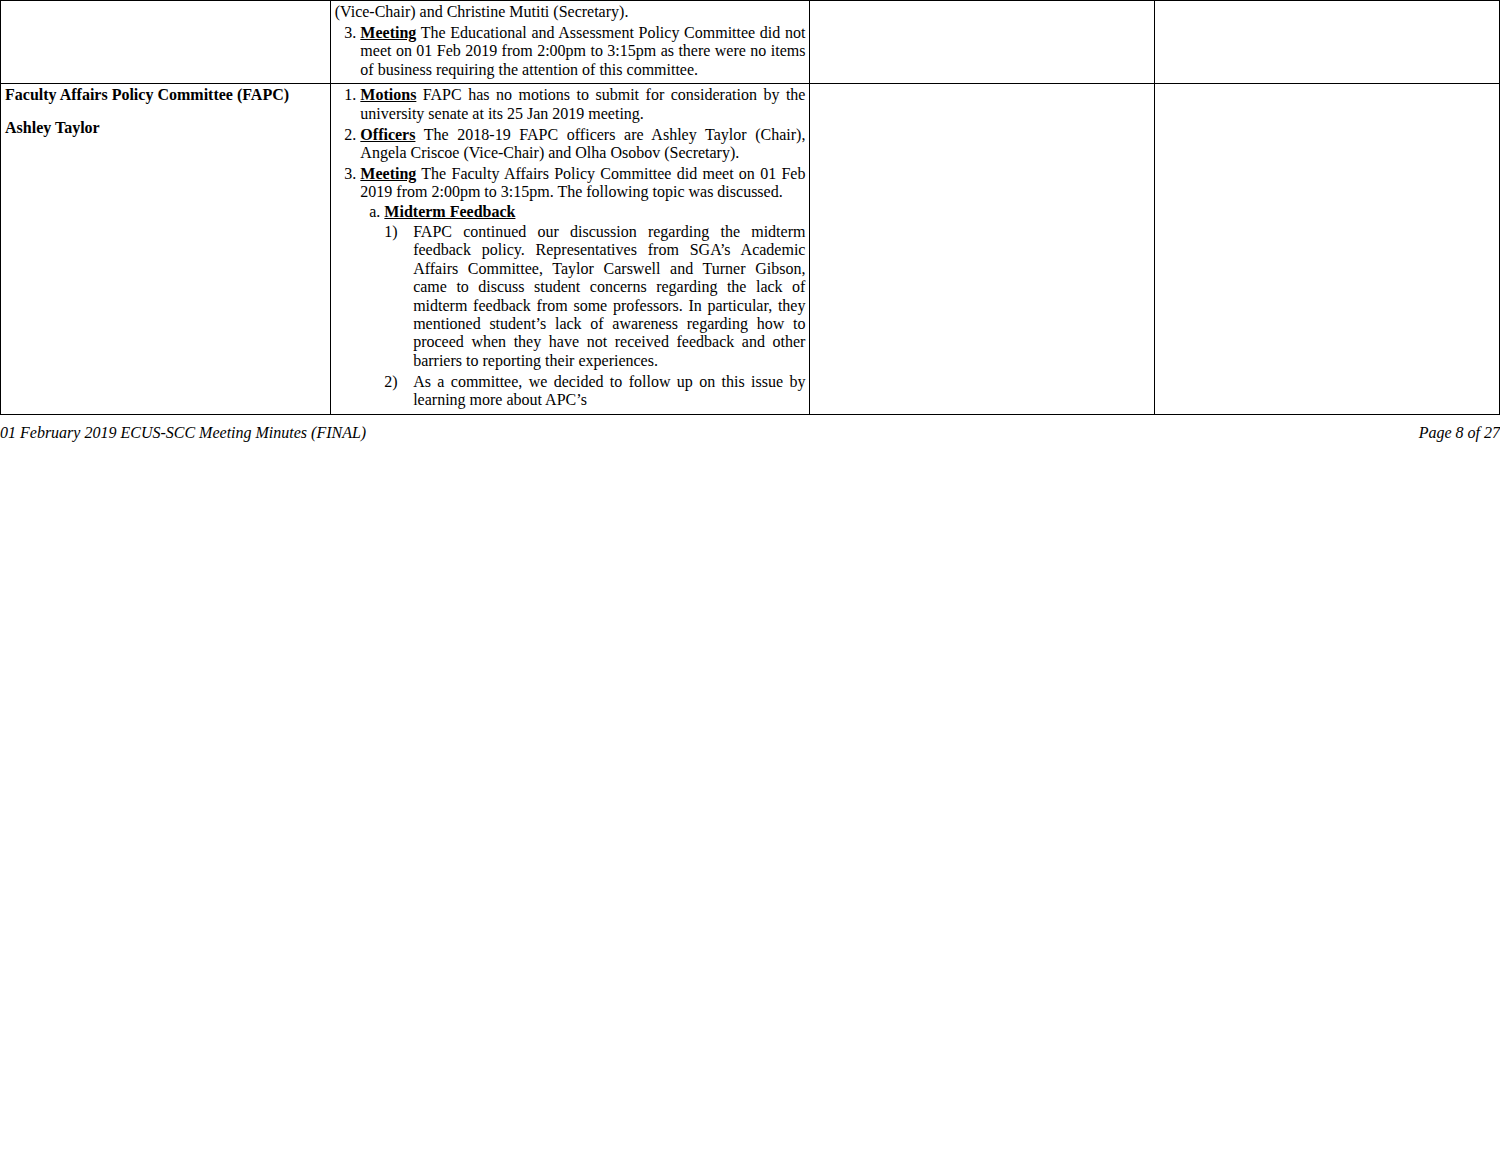| | (Vice-Chair) and Christine Mutiti (Secretary). Meeting The Educational and Assessment Policy Committee did not meet on 01 Feb 2019 from 2:00pm to 3:15pm as there were no items of business requiring the attention of this committee. | | |
| Faculty Affairs Policy Committee (FAPC) Ashley Taylor | Motions FAPC has no motions to submit for consideration by the university senate at its 25 Jan 2019 meeting. Officers The 2018-19 FAPC officers are Ashley Taylor (Chair), Angela Criscoe (Vice-Chair) and Olha Osobov (Secretary). Meeting The Faculty Affairs Policy Committee did meet on 01 Feb 2019 from 2:00pm to 3:15pm. The following topic was discussed. Midterm Feedback FAPC continued our discussion regarding the midterm feedback policy. Representatives from SGA’s Academic Affairs Committee, Taylor Carswell and Turner Gibson, came to discuss student concerns regarding the lack of midterm feedback from some professors. In particular, they mentioned student’s lack of awareness regarding how to proceed when they have not received feedback and other barriers to reporting their experiences. As a committee, we decided to follow up on this issue by learning more about APC’s | | |
01 February 2019 ECUS-SCC Meeting Minutes (FINAL) Page 8 of 27